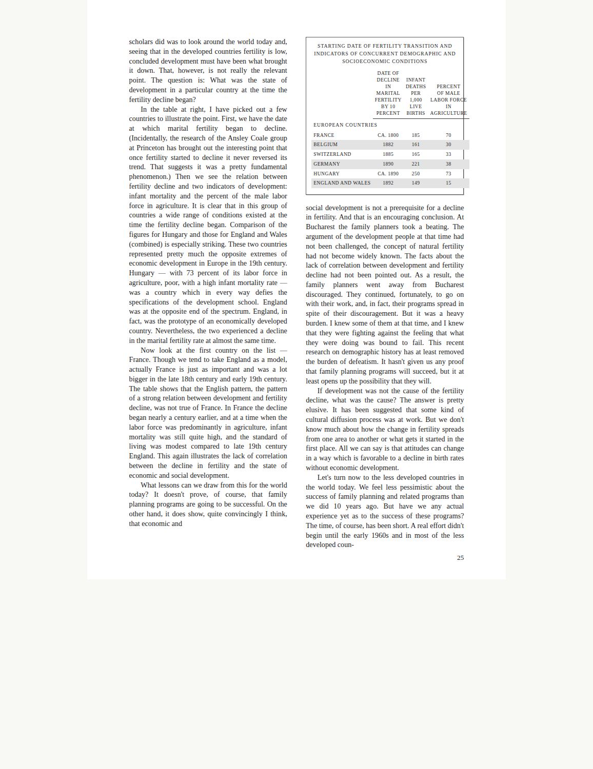scholars did was to look around the world today and, seeing that in the developed countries fertility is low, concluded development must have been what brought it down. That, however, is not really the relevant point. The question is: What was the state of development in a particular country at the time the fertility decline began?
In the table at right, I have picked out a few countries to illustrate the point. First, we have the date at which marital fertility began to decline. (Incidentally, the research of the Ansley Coale group at Princeton has brought out the interesting point that once fertility started to decline it never reversed its trend. That suggests it was a pretty fundamental phenomenon.) Then we see the relation between fertility decline and two indicators of development: infant mortality and the percent of the male labor force in agriculture. It is clear that in this group of countries a wide range of conditions existed at the time the fertility decline began. Comparison of the figures for Hungary and those for England and Wales (combined) is especially striking. These two countries represented pretty much the opposite extremes of economic development in Europe in the 19th century. Hungary — with 73 percent of its labor force in agriculture, poor, with a high infant mortality rate — was a country which in every way defies the specifications of the development school. England was at the opposite end of the spectrum. England, in fact, was the prototype of an economically developed country. Nevertheless, the two experienced a decline in the marital fertility rate at almost the same time.
Now look at the first country on the list — France. Though we tend to take England as a model, actually France is just as important and was a lot bigger in the late 18th century and early 19th century. The table shows that the English pattern, the pattern of a strong relation between development and fertility decline, was not true of France. In France the decline began nearly a century earlier, and at a time when the labor force was predominantly in agriculture, infant mortality was still quite high, and the standard of living was modest compared to late 19th century England. This again illustrates the lack of correlation between the decline in fertility and the state of economic and social development.
What lessons can we draw from this for the world today? It doesn't prove, of course, that family planning programs are going to be successful. On the other hand, it does show, quite convincingly I think, that economic and
Starting date of fertility transition and indicators of concurrent demographic and socioeconomic conditions
| | Date of decline in marital fertility by 10 percent | Infant deaths per 1,000 live births | Percent of male labor force in agriculture |
| --- | --- | --- | --- |
| European countries |
| France | ca. 1800 | 185 | 70 |
| Belgium | 1882 | 161 | 30 |
| Switzerland | 1885 | 165 | 33 |
| Germany | 1890 | 221 | 38 |
| Hungary | ca. 1890 | 250 | 73 |
| England and Wales | 1892 | 149 | 15 |
social development is not a prerequisite for a decline in fertility. And that is an encouraging conclusion. At Bucharest the family planners took a beating. The argument of the development people at that time had not been challenged, the concept of natural fertility had not become widely known. The facts about the lack of correlation between development and fertility decline had not been pointed out. As a result, the family planners went away from Bucharest discouraged. They continued, fortunately, to go on with their work, and, in fact, their programs spread in spite of their discouragement. But it was a heavy burden. I knew some of them at that time, and I knew that they were fighting against the feeling that what they were doing was bound to fail. This recent research on demographic history has at least removed the burden of defeatism. It hasn't given us any proof that family planning programs will succeed, but it at least opens up the possibility that they will.
If development was not the cause of the fertility decline, what was the cause? The answer is pretty elusive. It has been suggested that some kind of cultural diffusion process was at work. But we don't know much about how the change in fertility spreads from one area to another or what gets it started in the first place. All we can say is that attitudes can change in a way which is favorable to a decline in birth rates without economic development.
Let's turn now to the less developed countries in the world today. We feel less pessimistic about the success of family planning and related programs than we did 10 years ago. But have we any actual experience yet as to the success of these programs? The time, of course, has been short. A real effort didn't begin until the early 1960s and in most of the less developed coun-
25